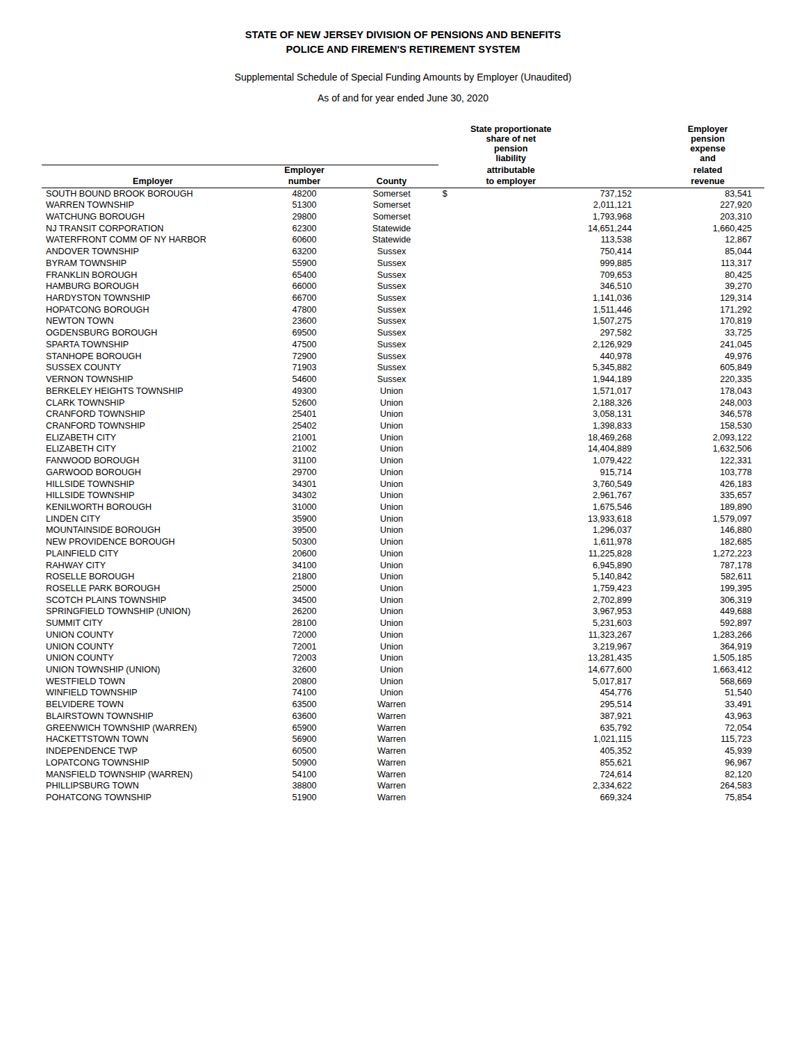STATE OF NEW JERSEY DIVISION OF PENSIONS AND BENEFITS
POLICE AND FIREMEN'S RETIREMENT SYSTEM
Supplemental Schedule of Special Funding Amounts by Employer (Unaudited)
As of and for year ended June 30, 2020
| | | | State proportionate share of net pension liability | | Employer pension expense and |
| --- | --- | --- | --- | --- | --- |
| | Employer | | attributable | | related |
| Employer | number | County | to employer | | revenue |
| SOUTH BOUND BROOK BOROUGH | 48200 | Somerset | $ | 737,152 | 83,541 |
| WARREN TOWNSHIP | 51300 | Somerset | | 2,011,121 | 227,920 |
| WATCHUNG BOROUGH | 29800 | Somerset | | 1,793,968 | 203,310 |
| NJ TRANSIT CORPORATION | 62300 | Statewide | | 14,651,244 | 1,660,425 |
| WATERFRONT COMM OF NY HARBOR | 60600 | Statewide | | 113,538 | 12,867 |
| ANDOVER TOWNSHIP | 63200 | Sussex | | 750,414 | 85,044 |
| BYRAM TOWNSHIP | 55900 | Sussex | | 999,885 | 113,317 |
| FRANKLIN BOROUGH | 65400 | Sussex | | 709,653 | 80,425 |
| HAMBURG BOROUGH | 66000 | Sussex | | 346,510 | 39,270 |
| HARDYSTON TOWNSHIP | 66700 | Sussex | | 1,141,036 | 129,314 |
| HOPATCONG BOROUGH | 47800 | Sussex | | 1,511,446 | 171,292 |
| NEWTON TOWN | 23600 | Sussex | | 1,507,275 | 170,819 |
| OGDENSBURG BOROUGH | 69500 | Sussex | | 297,582 | 33,725 |
| SPARTA TOWNSHIP | 47500 | Sussex | | 2,126,929 | 241,045 |
| STANHOPE BOROUGH | 72900 | Sussex | | 440,978 | 49,976 |
| SUSSEX COUNTY | 71903 | Sussex | | 5,345,882 | 605,849 |
| VERNON TOWNSHIP | 54600 | Sussex | | 1,944,189 | 220,335 |
| BERKELEY HEIGHTS TOWNSHIP | 49300 | Union | | 1,571,017 | 178,043 |
| CLARK TOWNSHIP | 52600 | Union | | 2,188,326 | 248,003 |
| CRANFORD TOWNSHIP | 25401 | Union | | 3,058,131 | 346,578 |
| CRANFORD TOWNSHIP | 25402 | Union | | 1,398,833 | 158,530 |
| ELIZABETH CITY | 21001 | Union | | 18,469,268 | 2,093,122 |
| ELIZABETH CITY | 21002 | Union | | 14,404,889 | 1,632,506 |
| FANWOOD BOROUGH | 31100 | Union | | 1,079,422 | 122,331 |
| GARWOOD BOROUGH | 29700 | Union | | 915,714 | 103,778 |
| HILLSIDE TOWNSHIP | 34301 | Union | | 3,760,549 | 426,183 |
| HILLSIDE TOWNSHIP | 34302 | Union | | 2,961,767 | 335,657 |
| KENILWORTH BOROUGH | 31000 | Union | | 1,675,546 | 189,890 |
| LINDEN CITY | 35900 | Union | | 13,933,618 | 1,579,097 |
| MOUNTAINSIDE BOROUGH | 39500 | Union | | 1,296,037 | 146,880 |
| NEW PROVIDENCE BOROUGH | 50300 | Union | | 1,611,978 | 182,685 |
| PLAINFIELD CITY | 20600 | Union | | 11,225,828 | 1,272,223 |
| RAHWAY CITY | 34100 | Union | | 6,945,890 | 787,178 |
| ROSELLE BOROUGH | 21800 | Union | | 5,140,842 | 582,611 |
| ROSELLE PARK BOROUGH | 25000 | Union | | 1,759,423 | 199,395 |
| SCOTCH PLAINS TOWNSHIP | 34500 | Union | | 2,702,899 | 306,319 |
| SPRINGFIELD TOWNSHIP (UNION) | 26200 | Union | | 3,967,953 | 449,688 |
| SUMMIT CITY | 28100 | Union | | 5,231,603 | 592,897 |
| UNION COUNTY | 72000 | Union | | 11,323,267 | 1,283,266 |
| UNION COUNTY | 72001 | Union | | 3,219,967 | 364,919 |
| UNION COUNTY | 72003 | Union | | 13,281,435 | 1,505,185 |
| UNION TOWNSHIP (UNION) | 32600 | Union | | 14,677,600 | 1,663,412 |
| WESTFIELD TOWN | 20800 | Union | | 5,017,817 | 568,669 |
| WINFIELD TOWNSHIP | 74100 | Union | | 454,776 | 51,540 |
| BELVIDERE TOWN | 63500 | Warren | | 295,514 | 33,491 |
| BLAIRSTOWN TOWNSHIP | 63600 | Warren | | 387,921 | 43,963 |
| GREENWICH TOWNSHIP (WARREN) | 65900 | Warren | | 635,792 | 72,054 |
| HACKETTSTOWN TOWN | 56900 | Warren | | 1,021,115 | 115,723 |
| INDEPENDENCE TWP | 60500 | Warren | | 405,352 | 45,939 |
| LOPATCONG TOWNSHIP | 50900 | Warren | | 855,621 | 96,967 |
| MANSFIELD TOWNSHIP (WARREN) | 54100 | Warren | | 724,614 | 82,120 |
| PHILLIPSBURG TOWN | 38800 | Warren | | 2,334,622 | 264,583 |
| POHATCONG TOWNSHIP | 51900 | Warren | | 669,324 | 75,854 |